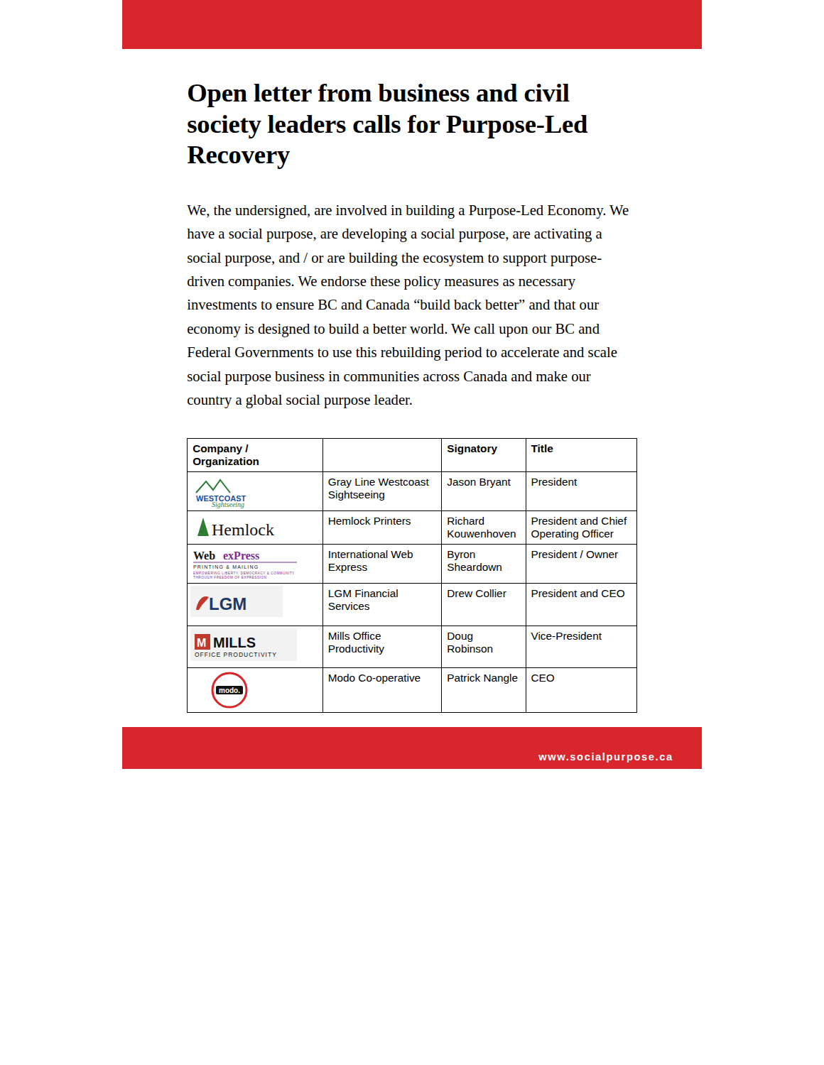Open letter from business and civil society leaders calls for Purpose-Led Recovery
We, the undersigned, are involved in building a Purpose-Led Economy. We have a social purpose, are developing a social purpose, are activating a social purpose, and / or are building the ecosystem to support purpose-driven companies. We endorse these policy measures as necessary investments to ensure BC and Canada “build back better” and that our economy is designed to build a better world. We call upon our BC and Federal Governments to use this rebuilding period to accelerate and scale social purpose business in communities across Canada and make our country a global social purpose leader.
| Company / Organization | | Signatory | Title |
| --- | --- | --- | --- |
| WESTCOAST Sightseeing | Gray Line Westcoast Sightseeing | Jason Bryant | President |
| Hemlock | Hemlock Printers | Richard Kouwenhoven | President and Chief Operating Officer |
| Web exPress PRINTING & MAILING EMPOWERING LIBERTY, DEMOCRACY & COMMUNITY THROUGH FREEDOM OF EXPRESSION | International Web Express | Byron Sheardown | President / Owner |
| LGM | LGM Financial Services | Drew Collier | President and CEO |
| M MILLS OFFICE PRODUCTIVITY | Mills Office Productivity | Doug Robinson | Vice-President |
| modo. | Modo Co-operative | Patrick Nangle | CEO |
www.socialpurpose.ca